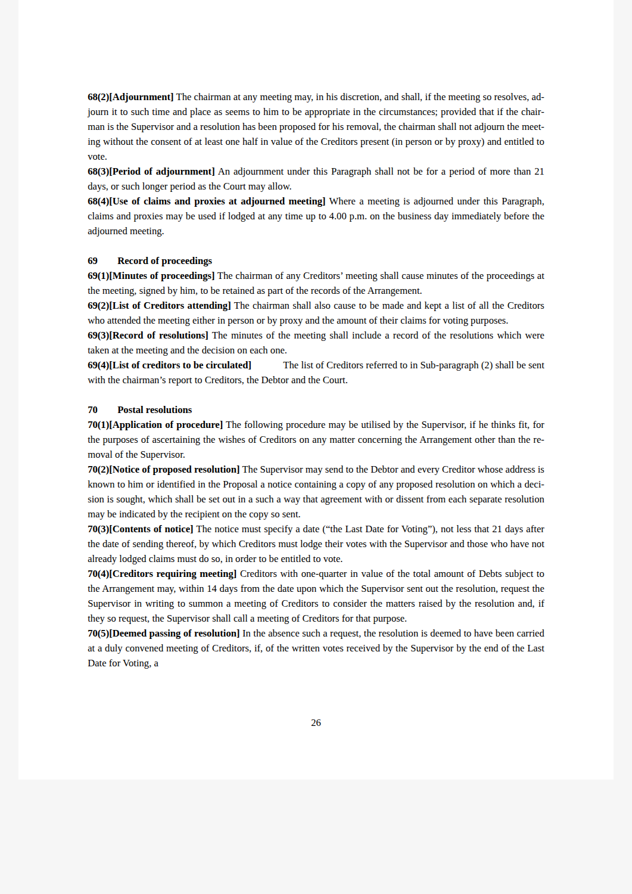68(2)[Adjournment] The chairman at any meeting may, in his discretion, and shall, if the meeting so resolves, adjourn it to such time and place as seems to him to be appropriate in the circumstances; provided that if the chairman is the Supervisor and a resolution has been proposed for his removal, the chairman shall not adjourn the meeting without the consent of at least one half in value of the Creditors present (in person or by proxy) and entitled to vote.
68(3)[Period of adjournment] An adjournment under this Paragraph shall not be for a period of more than 21 days, or such longer period as the Court may allow.
68(4)[Use of claims and proxies at adjourned meeting] Where a meeting is adjourned under this Paragraph, claims and proxies may be used if lodged at any time up to 4.00 p.m. on the business day immediately before the adjourned meeting.
69 Record of proceedings
69(1)[Minutes of proceedings] The chairman of any Creditors’ meeting shall cause minutes of the proceedings at the meeting, signed by him, to be retained as part of the records of the Arrangement.
69(2)[List of Creditors attending] The chairman shall also cause to be made and kept a list of all the Creditors who attended the meeting either in person or by proxy and the amount of their claims for voting purposes.
69(3)[Record of resolutions] The minutes of the meeting shall include a record of the resolutions which were taken at the meeting and the decision on each one.
69(4)[List of creditors to be circulated] The list of Creditors referred to in Sub-paragraph (2) shall be sent with the chairman’s report to Creditors, the Debtor and the Court.
70 Postal resolutions
70(1)[Application of procedure] The following procedure may be utilised by the Supervisor, if he thinks fit, for the purposes of ascertaining the wishes of Creditors on any matter concerning the Arrangement other than the removal of the Supervisor.
70(2)[Notice of proposed resolution] The Supervisor may send to the Debtor and every Creditor whose address is known to him or identified in the Proposal a notice containing a copy of any proposed resolution on which a decision is sought, which shall be set out in a such a way that agreement with or dissent from each separate resolution may be indicated by the recipient on the copy so sent.
70(3)[Contents of notice] The notice must specify a date (“the Last Date for Voting”), not less that 21 days after the date of sending thereof, by which Creditors must lodge their votes with the Supervisor and those who have not already lodged claims must do so, in order to be entitled to vote.
70(4)[Creditors requiring meeting] Creditors with one-quarter in value of the total amount of Debts subject to the Arrangement may, within 14 days from the date upon which the Supervisor sent out the resolution, request the Supervisor in writing to summon a meeting of Creditors to consider the matters raised by the resolution and, if they so request, the Supervisor shall call a meeting of Creditors for that purpose.
70(5)[Deemed passing of resolution] In the absence such a request, the resolution is deemed to have been carried at a duly convened meeting of Creditors, if, of the written votes received by the Supervisor by the end of the Last Date for Voting, a
26